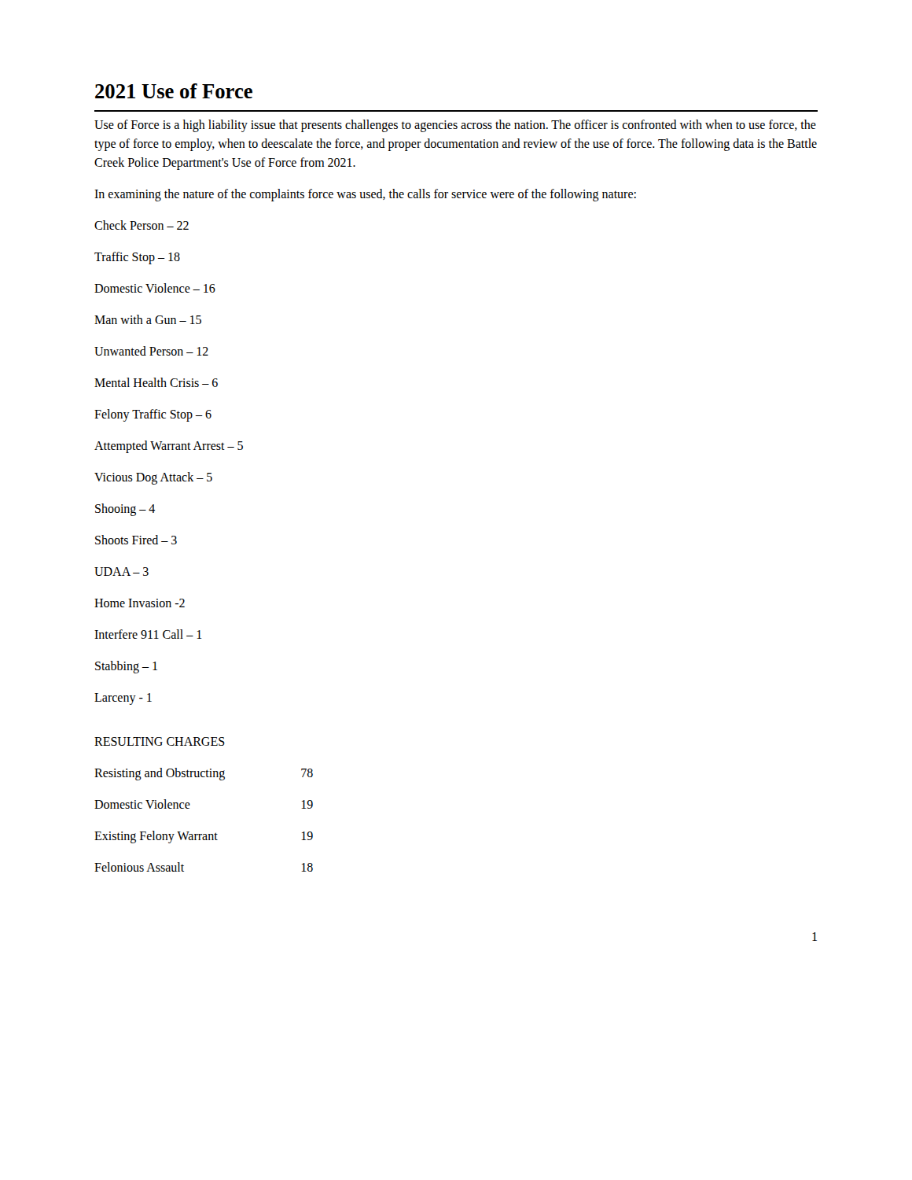2021 Use of Force
Use of Force is a high liability issue that presents challenges to agencies across the nation. The officer is confronted with when to use force, the type of force to employ, when to deescalate the force, and proper documentation and review of the use of force. The following data is the Battle Creek Police Department's Use of Force from 2021.
In examining the nature of the complaints force was used, the calls for service were of the following nature:
Check Person – 22
Traffic Stop – 18
Domestic Violence – 16
Man with a Gun – 15
Unwanted Person – 12
Mental Health Crisis – 6
Felony Traffic Stop – 6
Attempted Warrant Arrest – 5
Vicious Dog Attack – 5
Shooing – 4
Shoots Fired – 3
UDAA – 3
Home Invasion -2
Interfere 911 Call – 1
Stabbing – 1
Larceny - 1
RESULTING CHARGES
| Resisting and Obstructing | 78 |
| Domestic Violence | 19 |
| Existing Felony Warrant | 19 |
| Felonious Assault | 18 |
1